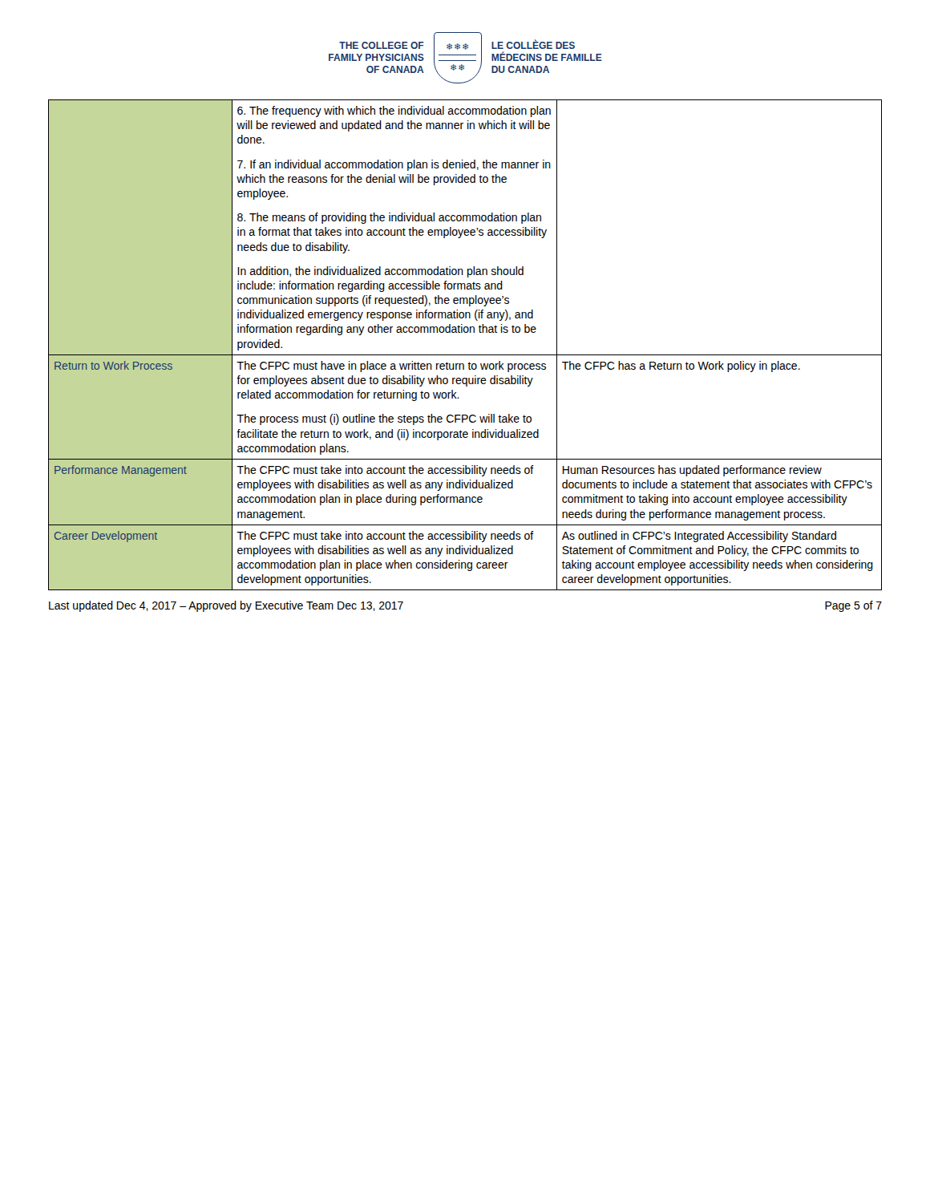THE COLLEGE OF
FAMILY PHYSICIANS
OF CANADA
❄❄❄
❄❄
LE COLLÈGE DES
MÉDECINS DE FAMILLE
DU CANADA
| | 6. The frequency with which the individual accommodation plan will be reviewed and updated and the manner in which it will be done. 7. If an individual accommodation plan is denied, the manner in which the reasons for the denial will be provided to the employee. 8. The means of providing the individual accommodation plan in a format that takes into account the employee’s accessibility needs due to disability. In addition, the individualized accommodation plan should include: information regarding accessible formats and communication supports (if requested), the employee’s individualized emergency response information (if any), and information regarding any other accommodation that is to be provided. | |
| Return to Work Process | The CFPC must have in place a written return to work process for employees absent due to disability who require disability related accommodation for returning to work. The process must (i) outline the steps the CFPC will take to facilitate the return to work, and (ii) incorporate individualized accommodation plans. | The CFPC has a Return to Work policy in place. |
| Performance Management | The CFPC must take into account the accessibility needs of employees with disabilities as well as any individualized accommodation plan in place during performance management. | Human Resources has updated performance review documents to include a statement that associates with CFPC’s commitment to taking into account employee accessibility needs during the performance management process. |
| Career Development | The CFPC must take into account the accessibility needs of employees with disabilities as well as any individualized accommodation plan in place when considering career development opportunities. | As outlined in CFPC’s Integrated Accessibility Standard Statement of Commitment and Policy, the CFPC commits to taking account employee accessibility needs when considering career development opportunities. |
Last updated Dec 4, 2017 – Approved by Executive Team Dec 13, 2017
Page 5 of 7